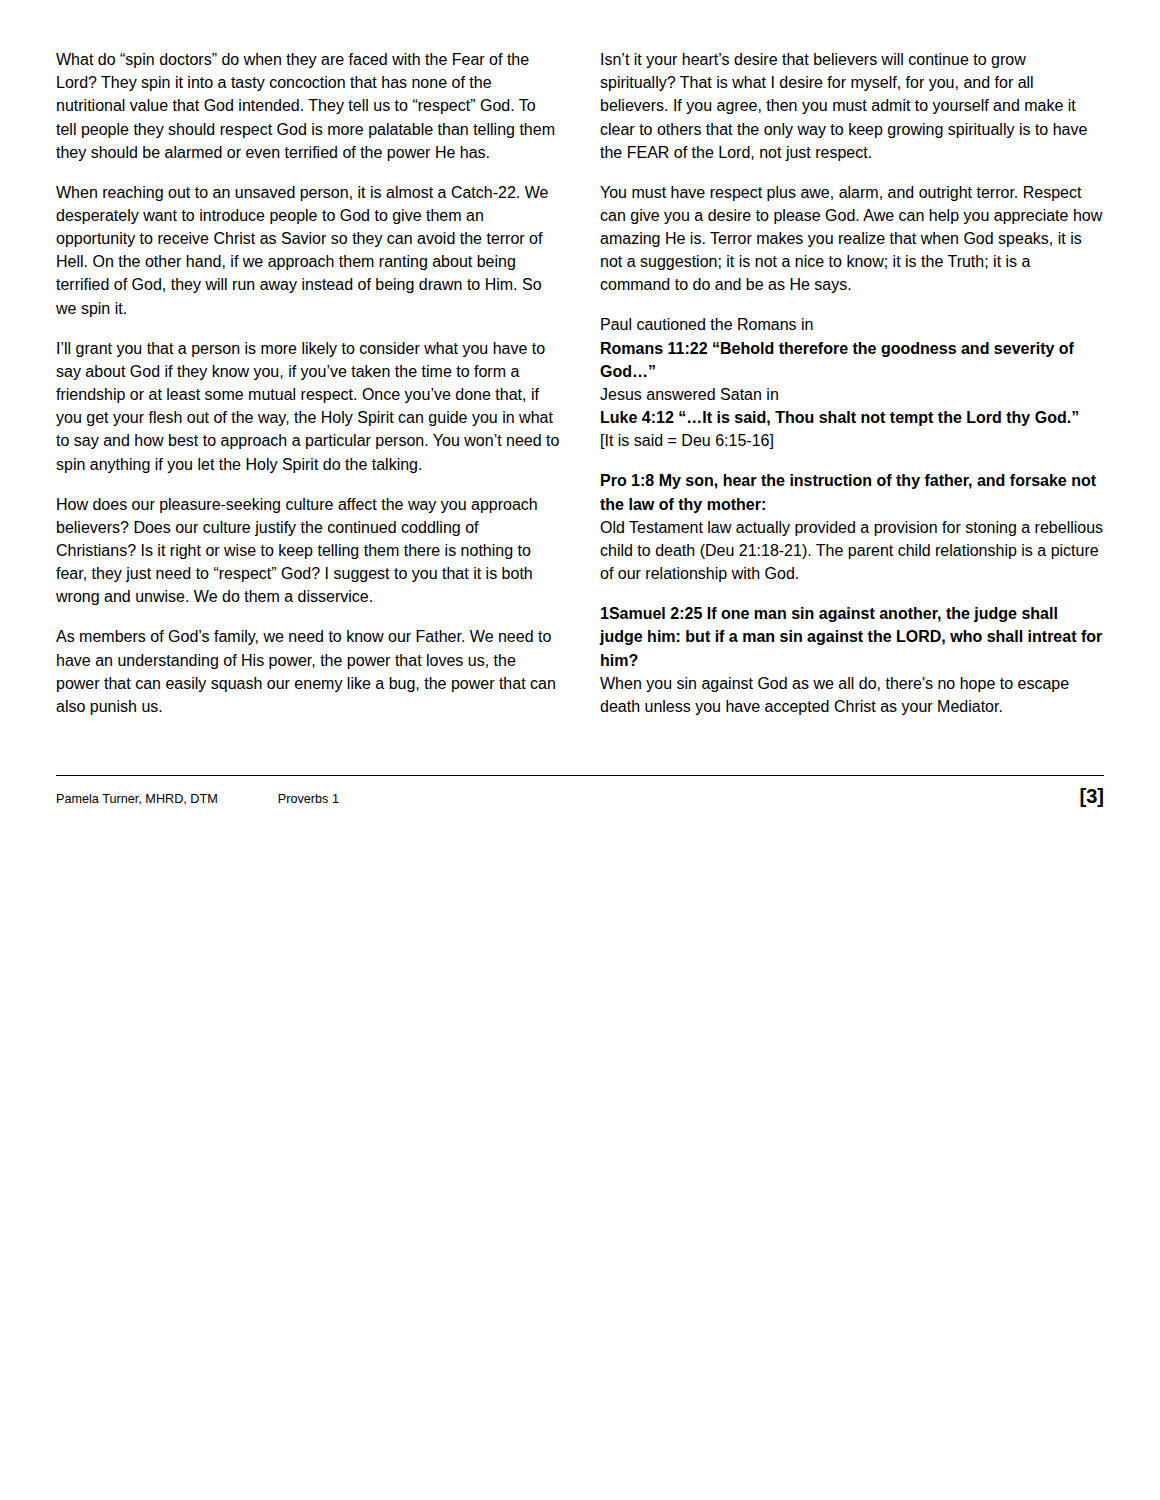What do “spin doctors” do when they are faced with the Fear of the Lord? They spin it into a tasty concoction that has none of the nutritional value that God intended. They tell us to “respect” God. To tell people they should respect God is more palatable than telling them they should be alarmed or even terrified of the power He has.
When reaching out to an unsaved person, it is almost a Catch-22. We desperately want to introduce people to God to give them an opportunity to receive Christ as Savior so they can avoid the terror of Hell. On the other hand, if we approach them ranting about being terrified of God, they will run away instead of being drawn to Him. So we spin it.
I’ll grant you that a person is more likely to consider what you have to say about God if they know you, if you’ve taken the time to form a friendship or at least some mutual respect. Once you’ve done that, if you get your flesh out of the way, the Holy Spirit can guide you in what to say and how best to approach a particular person. You won’t need to spin anything if you let the Holy Spirit do the talking.
How does our pleasure-seeking culture affect the way you approach believers? Does our culture justify the continued coddling of Christians? Is it right or wise to keep telling them there is nothing to fear, they just need to “respect” God? I suggest to you that it is both wrong and unwise. We do them a disservice.
As members of God’s family, we need to know our Father. We need to have an understanding of His power, the power that loves us, the power that can easily squash our enemy like a bug, the power that can also punish us.
Isn’t it your heart’s desire that believers will continue to grow spiritually? That is what I desire for myself, for you, and for all believers. If you agree, then you must admit to yourself and make it clear to others that the only way to keep growing spiritually is to have the FEAR of the Lord, not just respect.
You must have respect plus awe, alarm, and outright terror. Respect can give you a desire to please God. Awe can help you appreciate how amazing He is. Terror makes you realize that when God speaks, it is not a suggestion; it is not a nice to know; it is the Truth; it is a command to do and be as He says.
Paul cautioned the Romans in
Romans 11:22 “Behold therefore the goodness and severity of God…”
Jesus answered Satan in
Luke 4:12 “…It is said, Thou shalt not tempt the Lord thy God.”
[It is said = Deu 6:15-16]
Pro 1:8 My son, hear the instruction of thy father, and forsake not the law of thy mother:
Old Testament law actually provided a provision for stoning a rebellious child to death (Deu 21:18-21). The parent child relationship is a picture of our relationship with God.
1Samuel 2:25 If one man sin against another, the judge shall judge him: but if a man sin against the LORD, who shall intreat for him?
When you sin against God as we all do, there's no hope to escape death unless you have accepted Christ as your Mediator.
Pamela Turner, MHRD, DTM Proverbs 1 [3]